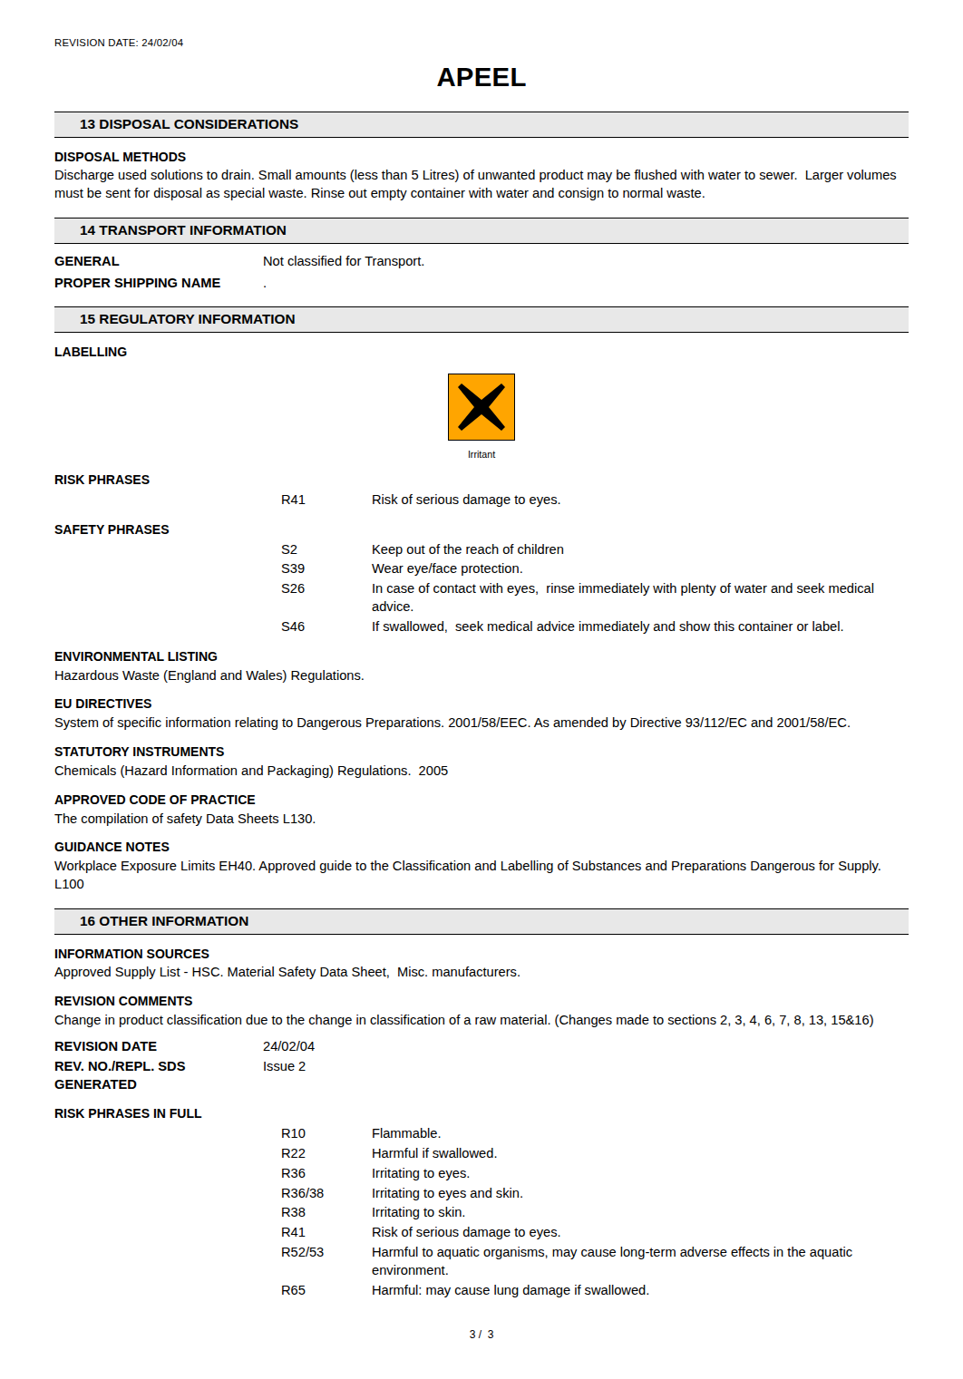REVISION DATE: 24/02/04
APEEL
13 DISPOSAL CONSIDERATIONS
DISPOSAL METHODS
Discharge used solutions to drain. Small amounts (less than 5 Litres) of unwanted product may be flushed with water to sewer. Larger volumes must be sent for disposal as special waste. Rinse out empty container with water and consign to normal waste.
14 TRANSPORT INFORMATION
GENERAL Not classified for Transport.
PROPER SHIPPING NAME .
15 REGULATORY INFORMATION
LABELLING
Irritant
RISK PHRASES
| R41 | Risk of serious damage to eyes. |
SAFETY PHRASES
| S2 | Keep out of the reach of children |
| S39 | Wear eye/face protection. |
| S26 | In case of contact with eyes, rinse immediately with plenty of water and seek medical advice. |
| S46 | If swallowed, seek medical advice immediately and show this container or label. |
ENVIRONMENTAL LISTING
Hazardous Waste (England and Wales) Regulations.
EU DIRECTIVES
System of specific information relating to Dangerous Preparations. 2001/58/EEC. As amended by Directive 93/112/EC and 2001/58/EC.
STATUTORY INSTRUMENTS
Chemicals (Hazard Information and Packaging) Regulations. 2005
APPROVED CODE OF PRACTICE
The compilation of safety Data Sheets L130.
GUIDANCE NOTES
Workplace Exposure Limits EH40. Approved guide to the Classification and Labelling of Substances and Preparations Dangerous for Supply. L100
16 OTHER INFORMATION
INFORMATION SOURCES
Approved Supply List - HSC. Material Safety Data Sheet, Misc. manufacturers.
REVISION COMMENTS
Change in product classification due to the change in classification of a raw material. (Changes made to sections 2, 3, 4, 6, 7, 8, 13, 15&16)
| REVISION DATE | 24/02/04 |
| REV. NO./REPL. SDS GENERATED | Issue 2 |
RISK PHRASES IN FULL
| R10 | Flammable. |
| R22 | Harmful if swallowed. |
| R36 | Irritating to eyes. |
| R36/38 | Irritating to eyes and skin. |
| R38 | Irritating to skin. |
| R41 | Risk of serious damage to eyes. |
| R52/53 | Harmful to aquatic organisms, may cause long-term adverse effects in the aquatic environment. |
| R65 | Harmful: may cause lung damage if swallowed. |
3 / 3